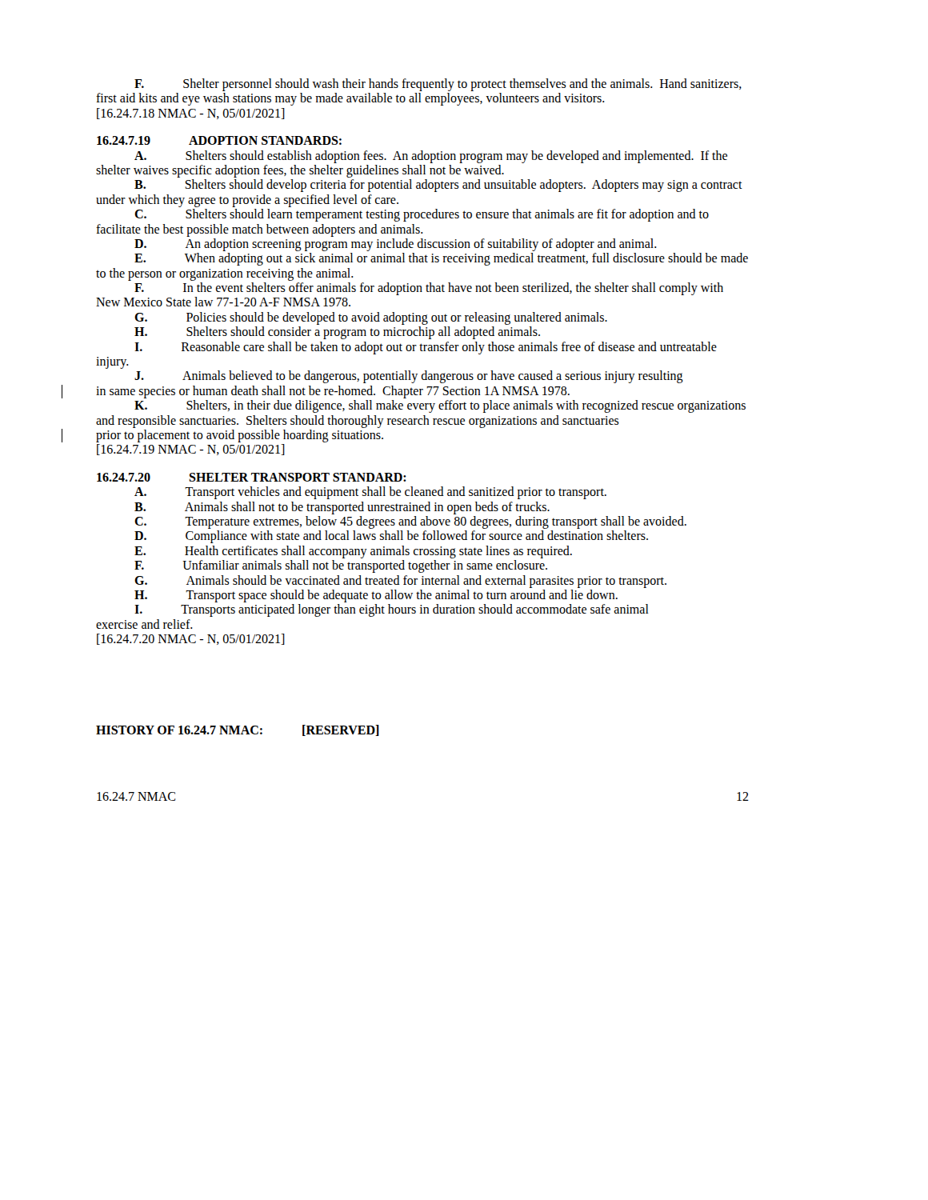F. Shelter personnel should wash their hands frequently to protect themselves and the animals. Hand sanitizers, first aid kits and eye wash stations may be made available to all employees, volunteers and visitors.
[16.24.7.18 NMAC - N, 05/01/2021]
16.24.7.19 ADOPTION STANDARDS:
A. Shelters should establish adoption fees. An adoption program may be developed and implemented. If the shelter waives specific adoption fees, the shelter guidelines shall not be waived.
B. Shelters should develop criteria for potential adopters and unsuitable adopters. Adopters may sign a contract under which they agree to provide a specified level of care.
C. Shelters should learn temperament testing procedures to ensure that animals are fit for adoption and to facilitate the best possible match between adopters and animals.
D. An adoption screening program may include discussion of suitability of adopter and animal.
E. When adopting out a sick animal or animal that is receiving medical treatment, full disclosure should be made to the person or organization receiving the animal.
F. In the event shelters offer animals for adoption that have not been sterilized, the shelter shall comply with New Mexico State law 77-1-20 A-F NMSA 1978.
G. Policies should be developed to avoid adopting out or releasing unaltered animals.
H. Shelters should consider a program to microchip all adopted animals.
I. Reasonable care shall be taken to adopt out or transfer only those animals free of disease and untreatable injury.
J. Animals believed to be dangerous, potentially dangerous or have caused a serious injury resulting
in same species or human death shall not be re-homed. Chapter 77 Section 1A NMSA 1978.
K. Shelters, in their due diligence, shall make every effort to place animals with recognized rescue organizations and responsible sanctuaries. Shelters should thoroughly research rescue organizations and sanctuaries
prior to placement to avoid possible hoarding situations.
[16.24.7.19 NMAC - N, 05/01/2021]
16.24.7.20 SHELTER TRANSPORT STANDARD:
A. Transport vehicles and equipment shall be cleaned and sanitized prior to transport.
B. Animals shall not to be transported unrestrained in open beds of trucks.
C. Temperature extremes, below 45 degrees and above 80 degrees, during transport shall be avoided.
D. Compliance with state and local laws shall be followed for source and destination shelters.
E. Health certificates shall accompany animals crossing state lines as required.
F. Unfamiliar animals shall not be transported together in same enclosure.
G. Animals should be vaccinated and treated for internal and external parasites prior to transport.
H. Transport space should be adequate to allow the animal to turn around and lie down.
I. Transports anticipated longer than eight hours in duration should accommodate safe animal
exercise and relief.
[16.24.7.20 NMAC - N, 05/01/2021]
HISTORY OF 16.24.7 NMAC: [RESERVED]
16.24.7 NMAC 12